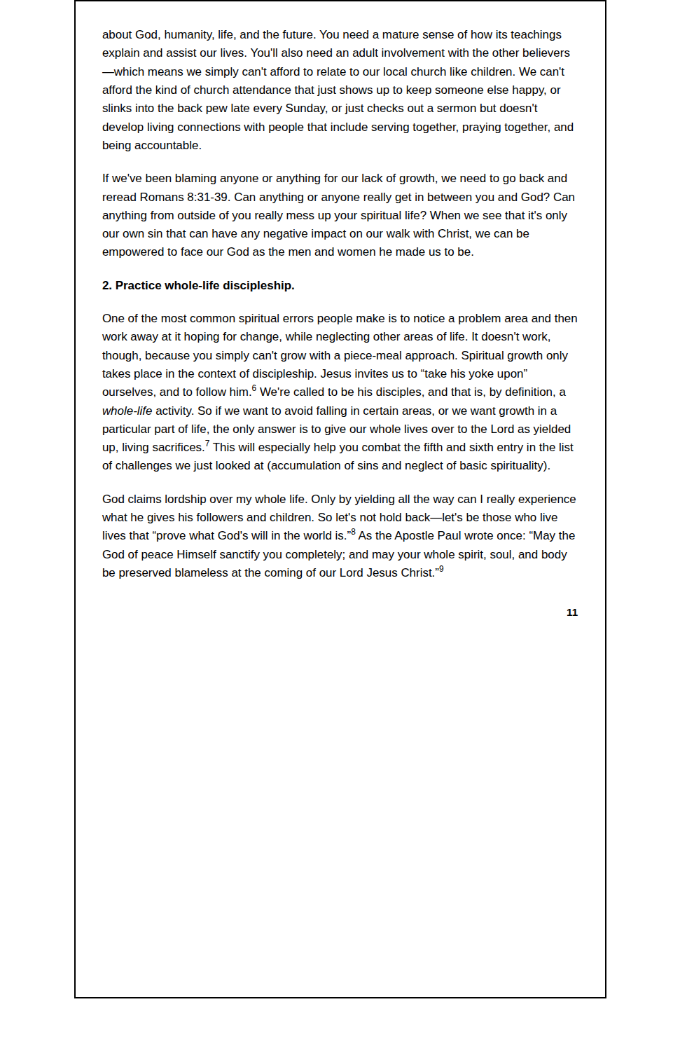about God, humanity, life, and the future. You need a mature sense of how its teachings explain and assist our lives. You'll also need an adult involvement with the other believers—which means we simply can't afford to relate to our local church like children. We can't afford the kind of church attendance that just shows up to keep someone else happy, or slinks into the back pew late every Sunday, or just checks out a sermon but doesn't develop living connections with people that include serving together, praying together, and being accountable.
If we've been blaming anyone or anything for our lack of growth, we need to go back and reread Romans 8:31-39. Can anything or anyone really get in between you and God? Can anything from outside of you really mess up your spiritual life? When we see that it's only our own sin that can have any negative impact on our walk with Christ, we can be empowered to face our God as the men and women he made us to be.
2. Practice whole-life discipleship.
One of the most common spiritual errors people make is to notice a problem area and then work away at it hoping for change, while neglecting other areas of life. It doesn't work, though, because you simply can't grow with a piece-meal approach. Spiritual growth only takes place in the context of discipleship. Jesus invites us to “take his yoke upon” ourselves, and to follow him.6 We're called to be his disciples, and that is, by definition, a whole-life activity. So if we want to avoid falling in certain areas, or we want growth in a particular part of life, the only answer is to give our whole lives over to the Lord as yielded up, living sacrifices.7 This will especially help you combat the fifth and sixth entry in the list of challenges we just looked at (accumulation of sins and neglect of basic spirituality).
God claims lordship over my whole life. Only by yielding all the way can I really experience what he gives his followers and children. So let's not hold back—let's be those who live lives that “prove what God's will in the world is.”8 As the Apostle Paul wrote once: “May the God of peace Himself sanctify you completely; and may your whole spirit, soul, and body be preserved blameless at the coming of our Lord Jesus Christ.”9
11